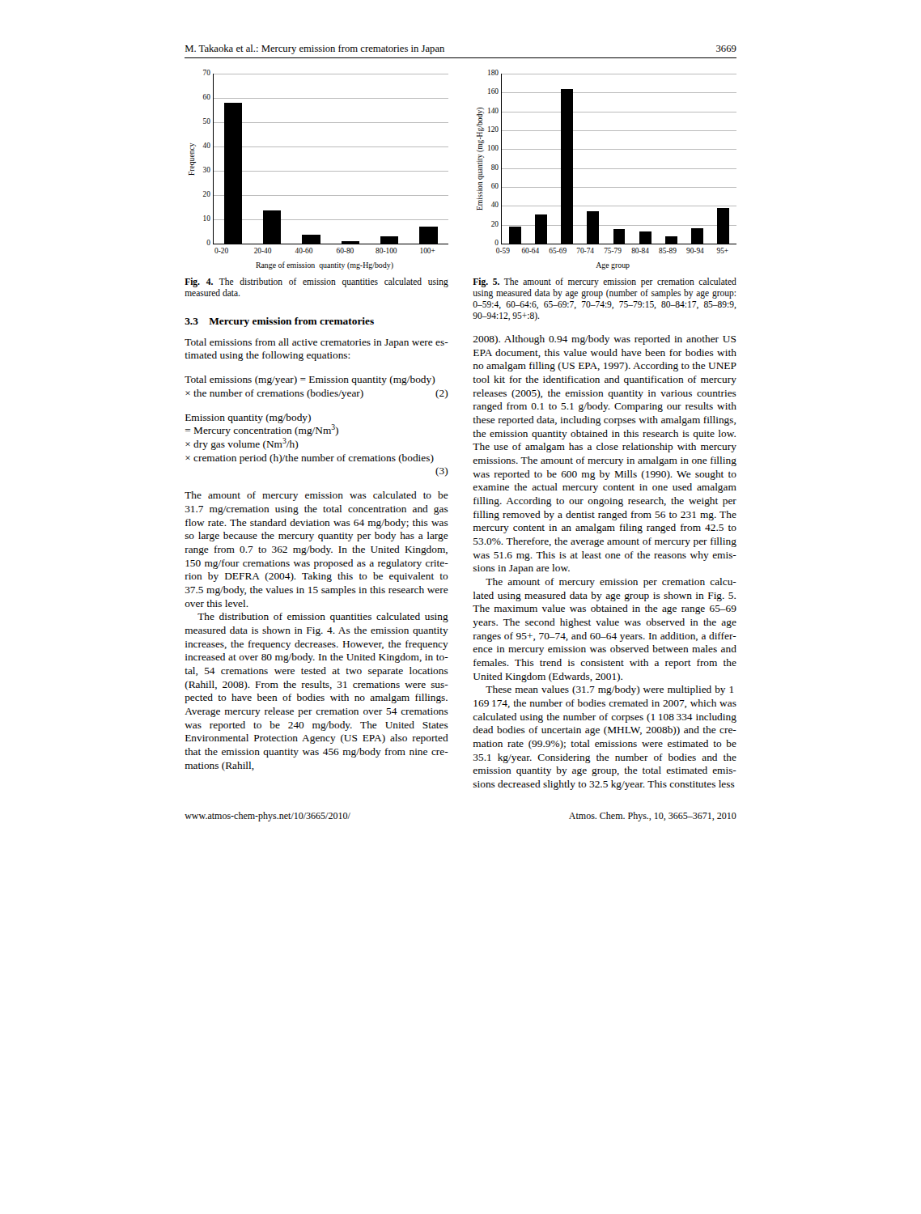M. Takaoka et al.: Mercury emission from crematories in Japan
3669
Frequency
70
60
50
40
30
20
10
0
0-20
20-40
40-60
60-80
80-100
100+
Range of emission quantity (mg-Hg/body)
Fig. 4. The distribution of emission quantities calculated using measured data.
3.3 Mercury emission from crematories
Total emissions from all active crematories in Japan were estimated using the following equations:
Total emissions (mg/year) = Emission quantity (mg/body)
× the number of cremations (bodies/year)
(2)
Emission quantity (mg/body)
= Mercury concentration (mg/Nm3)
× dry gas volume (Nm3/h)
× cremation period (h)/the number of cremations (bodies)
(3)
The amount of mercury emission was calculated to be 31.7 mg/cremation using the total concentration and gas flow rate. The standard deviation was 64 mg/body; this was so large because the mercury quantity per body has a large range from 0.7 to 362 mg/body. In the United Kingdom, 150 mg/four cremations was proposed as a regulatory criterion by DEFRA (2004). Taking this to be equivalent to 37.5 mg/body, the values in 15 samples in this research were over this level.
The distribution of emission quantities calculated using measured data is shown in Fig. 4. As the emission quantity increases, the frequency decreases. However, the frequency increased at over 80 mg/body. In the United Kingdom, in total, 54 cremations were tested at two separate locations (Rahill, 2008). From the results, 31 cremations were suspected to have been of bodies with no amalgam fillings. Average mercury release per cremation over 54 cremations was reported to be 240 mg/body. The United States Environmental Protection Agency (US EPA) also reported that the emission quantity was 456 mg/body from nine cremations (Rahill,
Emission quantity (mg-Hg/body)
180
160
140
120
100
80
60
40
20
0
0-59
60-64
65-69
70-74
75-79
80-84
85-89
90-94
95+
Age group
Fig. 5. The amount of mercury emission per cremation calculated using measured data by age group (number of samples by age group: 0–59:4, 60–64:6, 65–69:7, 70–74:9, 75–79:15, 80–84:17, 85–89:9, 90–94:12, 95+:8).
2008). Although 0.94 mg/body was reported in another US EPA document, this value would have been for bodies with no amalgam filling (US EPA, 1997). According to the UNEP tool kit for the identification and quantification of mercury releases (2005), the emission quantity in various countries ranged from 0.1 to 5.1 g/body. Comparing our results with these reported data, including corpses with amalgam fillings, the emission quantity obtained in this research is quite low. The use of amalgam has a close relationship with mercury emissions. The amount of mercury in amalgam in one filling was reported to be 600 mg by Mills (1990). We sought to examine the actual mercury content in one used amalgam filling. According to our ongoing research, the weight per filling removed by a dentist ranged from 56 to 231 mg. The mercury content in an amalgam filing ranged from 42.5 to 53.0%. Therefore, the average amount of mercury per filling was 51.6 mg. This is at least one of the reasons why emissions in Japan are low.
The amount of mercury emission per cremation calculated using measured data by age group is shown in Fig. 5. The maximum value was obtained in the age range 65–69 years. The second highest value was observed in the age ranges of 95+, 70–74, and 60–64 years. In addition, a difference in mercury emission was observed between males and females. This trend is consistent with a report from the United Kingdom (Edwards, 2001).
These mean values (31.7 mg/body) were multiplied by 1 169 174, the number of bodies cremated in 2007, which was calculated using the number of corpses (1 108 334 including dead bodies of uncertain age (MHLW, 2008b)) and the cremation rate (99.9%); total emissions were estimated to be 35.1 kg/year. Considering the number of bodies and the emission quantity by age group, the total estimated emissions decreased slightly to 32.5 kg/year. This constitutes less
www.atmos-chem-phys.net/10/3665/2010/
Atmos. Chem. Phys., 10, 3665–3671, 2010